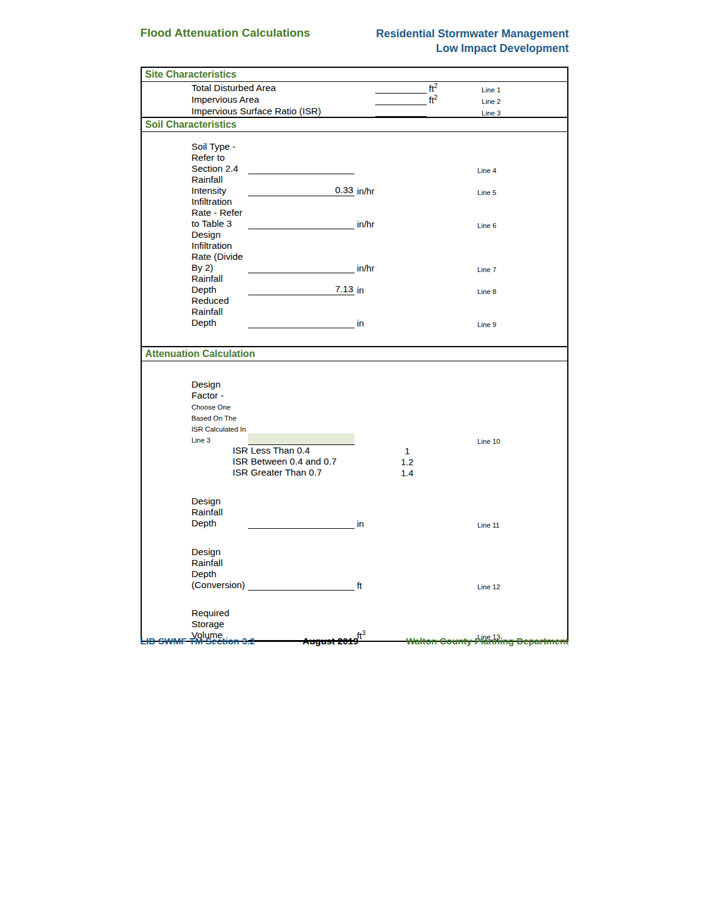Flood Attenuation Calculations
Residential Stormwater Management
Low Impact Development
Site Characteristics
| Total Disturbed Area | | ft 2 | Line 1 |
| Impervious Area | | ft 2 | Line 2 |
| Impervious Surface Ratio (ISR) | | | Line 3 |
Soil Characteristics
| Soil Type - Refer to Section 2.4 | | | Line 4 |
| Rainfall Intensity | 0.33 | in/hr | Line 5 |
| Infiltration Rate - Refer to Table 3 | | in/hr | Line 6 |
| Design Infiltration Rate (Divide By 2) | | in/hr | Line 7 |
| Rainfall Depth | 7.13 | in | Line 8 |
| Reduced Rainfall Depth | | in | Line 9 |
Attenuation Calculation
| Design Factor - Choose One Based On The ISR Calculated In Line 3 | | | Line 10 |
| ISR Less Than 0.4 | 1 | | |
| ISR Between 0.4 and 0.7 | 1.2 | | |
| ISR Greater Than 0.7 | 1.4 | | |
| Design Rainfall Depth | | in | Line 11 |
| Design Rainfall Depth (Conversion) | | ft | Line 12 |
| Required Storage Volume | | ft 3 | Line 13 |
LID SWMF TM Section 3.2
August 2019
Walton County Planning Department